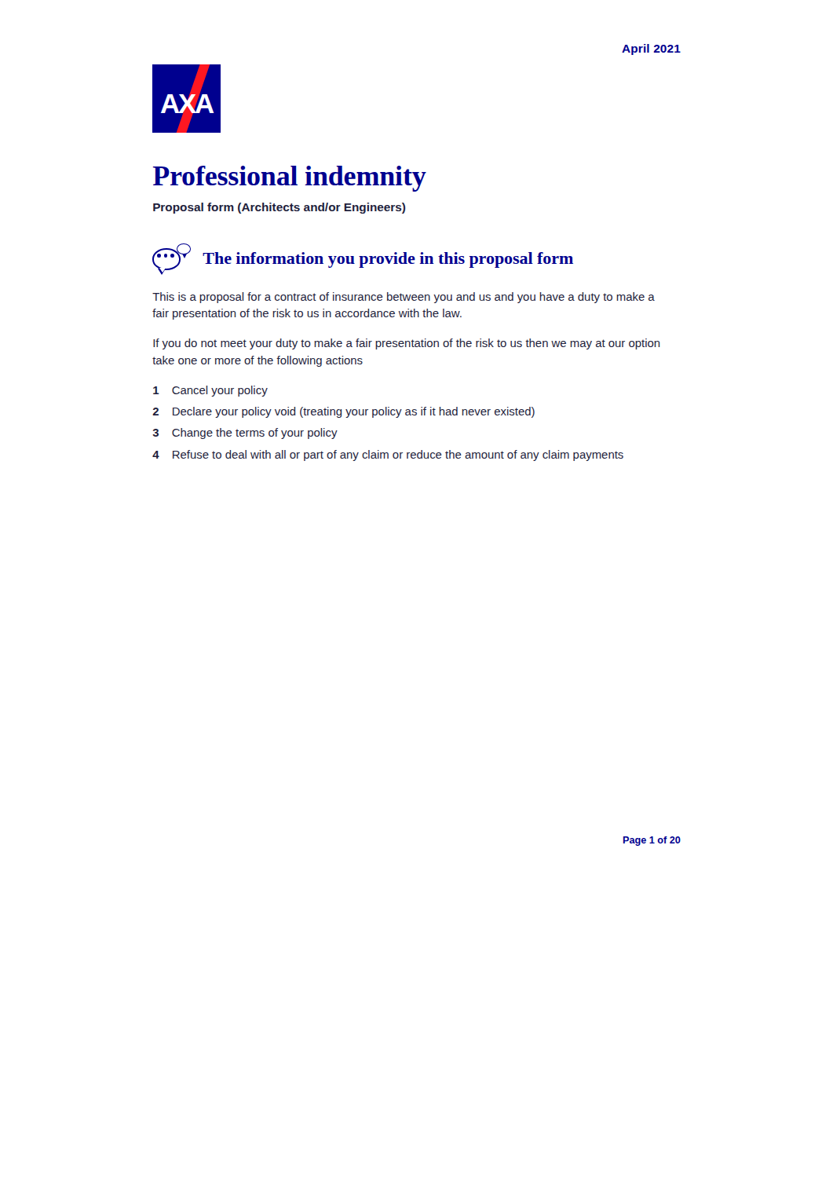April 2021
AXA
Professional indemnity
Proposal form (Architects and/or Engineers)
The information you provide in this proposal form
This is a proposal for a contract of insurance between you and us and you have a duty to make a fair presentation of the risk to us in accordance with the law.
If you do not meet your duty to make a fair presentation of the risk to us then we may at our option take one or more of the following actions
Cancel your policy
Declare your policy void (treating your policy as if it had never existed)
Change the terms of your policy
Refuse to deal with all or part of any claim or reduce the amount of any claim payments
Page 1 of 20